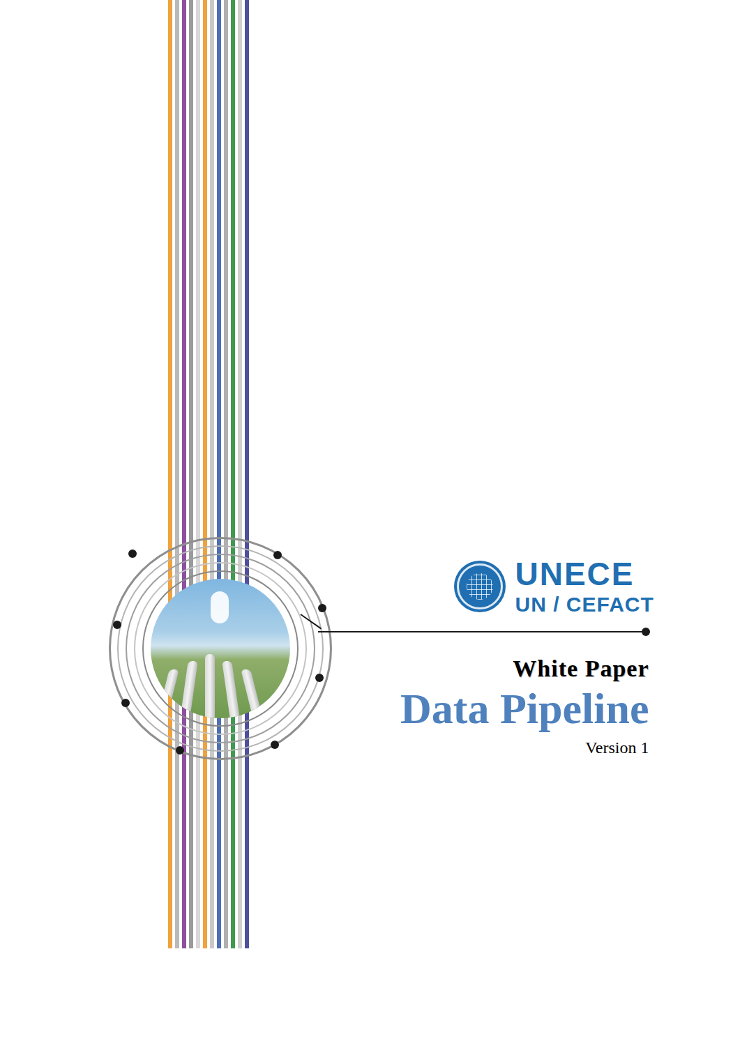UNECE
UN / CEFACT
White Paper
Data Pipeline
Version 1